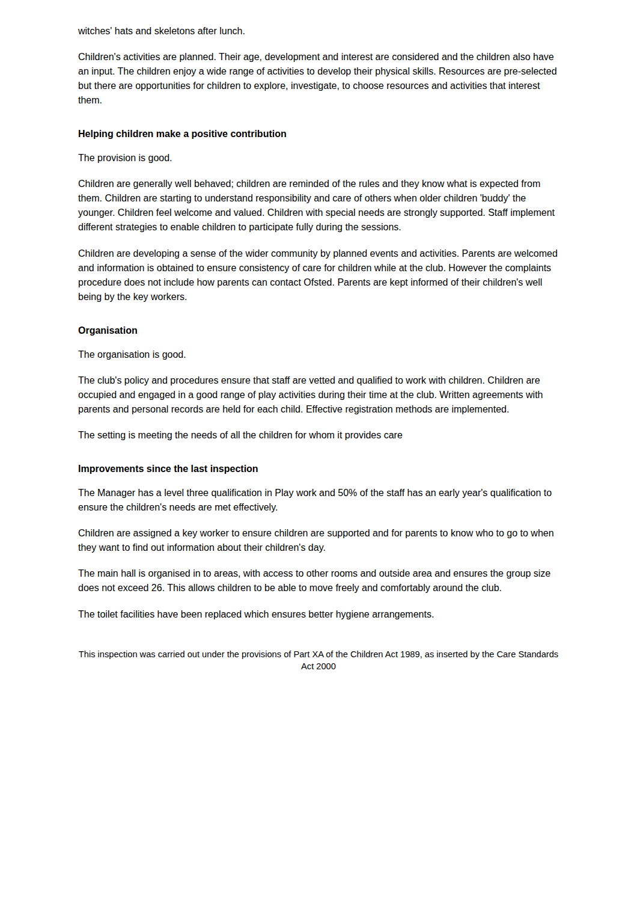witches' hats and skeletons after lunch.
Children's activities are planned. Their age, development and interest are considered and the children also have an input. The children enjoy a wide range of activities to develop their physical skills. Resources are pre-selected but there are opportunities for children to explore, investigate, to choose resources and activities that interest them.
Helping children make a positive contribution
The provision is good.
Children are generally well behaved; children are reminded of the rules and they know what is expected from them. Children are starting to understand responsibility and care of others when older children 'buddy' the younger. Children feel welcome and valued. Children with special needs are strongly supported. Staff implement different strategies to enable children to participate fully during the sessions.
Children are developing a sense of the wider community by planned events and activities. Parents are welcomed and information is obtained to ensure consistency of care for children while at the club. However the complaints procedure does not include how parents can contact Ofsted. Parents are kept informed of their children's well being by the key workers.
Organisation
The organisation is good.
The club's policy and procedures ensure that staff are vetted and qualified to work with children. Children are occupied and engaged in a good range of play activities during their time at the club. Written agreements with parents and personal records are held for each child. Effective registration methods are implemented.
The setting is meeting the needs of all the children for whom it provides care
Improvements since the last inspection
The Manager has a level three qualification in Play work and 50% of the staff has an early year's qualification to ensure the children's needs are met effectively.
Children are assigned a key worker to ensure children are supported and for parents to know who to go to when they want to find out information about their children's day.
The main hall is organised in to areas, with access to other rooms and outside area and ensures the group size does not exceed 26. This allows children to be able to move freely and comfortably around the club.
The toilet facilities have been replaced which ensures better hygiene arrangements.
This inspection was carried out under the provisions of Part XA of the Children Act 1989, as inserted by the Care Standards Act 2000